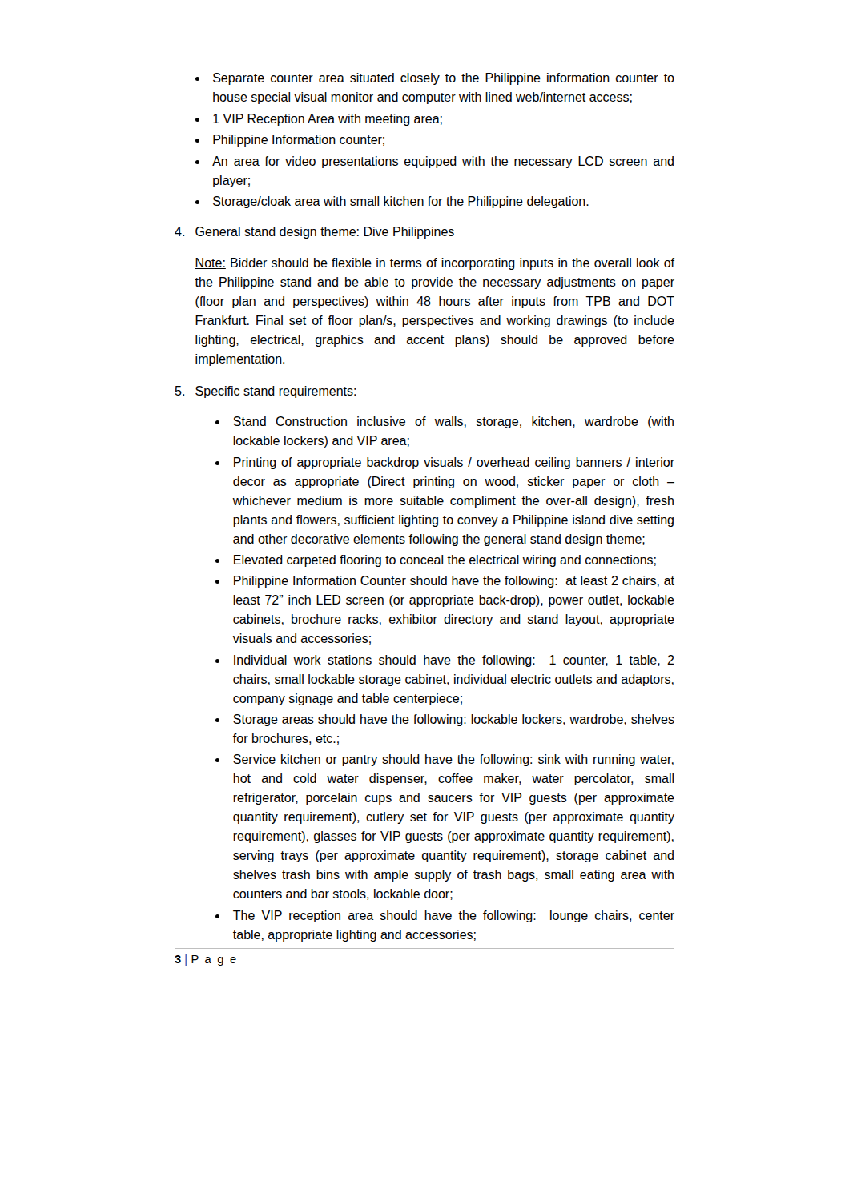Separate counter area situated closely to the Philippine information counter to house special visual monitor and computer with lined web/internet access;
1 VIP Reception Area with meeting area;
Philippine Information counter;
An area for video presentations equipped with the necessary LCD screen and player;
Storage/cloak area with small kitchen for the Philippine delegation.
General stand design theme: Dive Philippines
Note: Bidder should be flexible in terms of incorporating inputs in the overall look of the Philippine stand and be able to provide the necessary adjustments on paper (floor plan and perspectives) within 48 hours after inputs from TPB and DOT Frankfurt. Final set of floor plan/s, perspectives and working drawings (to include lighting, electrical, graphics and accent plans) should be approved before implementation.
Specific stand requirements:
Stand Construction inclusive of walls, storage, kitchen, wardrobe (with lockable lockers) and VIP area;
Printing of appropriate backdrop visuals / overhead ceiling banners / interior decor as appropriate (Direct printing on wood, sticker paper or cloth – whichever medium is more suitable compliment the over-all design), fresh plants and flowers, sufficient lighting to convey a Philippine island dive setting and other decorative elements following the general stand design theme;
Elevated carpeted flooring to conceal the electrical wiring and connections;
Philippine Information Counter should have the following: at least 2 chairs, at least 72” inch LED screen (or appropriate back-drop), power outlet, lockable cabinets, brochure racks, exhibitor directory and stand layout, appropriate visuals and accessories;
Individual work stations should have the following: 1 counter, 1 table, 2 chairs, small lockable storage cabinet, individual electric outlets and adaptors, company signage and table centerpiece;
Storage areas should have the following: lockable lockers, wardrobe, shelves for brochures, etc.;
Service kitchen or pantry should have the following: sink with running water, hot and cold water dispenser, coffee maker, water percolator, small refrigerator, porcelain cups and saucers for VIP guests (per approximate quantity requirement), cutlery set for VIP guests (per approximate quantity requirement), glasses for VIP guests (per approximate quantity requirement), serving trays (per approximate quantity requirement), storage cabinet and shelves trash bins with ample supply of trash bags, small eating area with counters and bar stools, lockable door;
The VIP reception area should have the following: lounge chairs, center table, appropriate lighting and accessories;
3 | P a g e